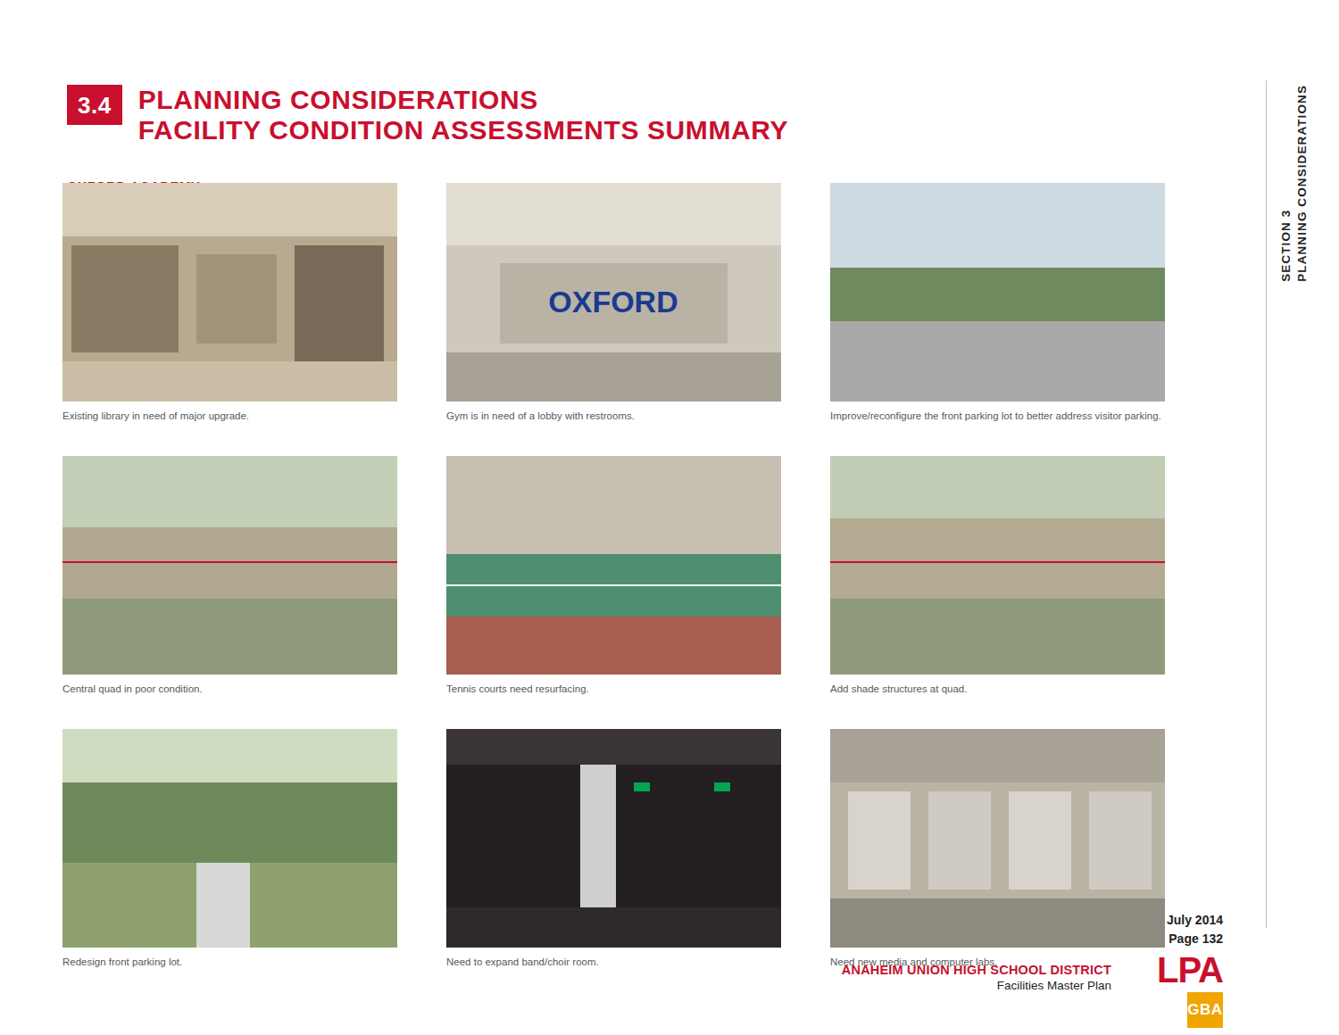3.4
Planning Considerations Facility Condition Assessments Summary
Section 3 Planning Considerations
Oxford Academy
Existing library in need of major upgrade.
Gym is in need of a lobby with restrooms.
Improve/reconfigure the front parking lot to better address visitor parking.
Central quad in poor condition.
Tennis courts need resurfacing.
Add shade structures at quad.
Redesign front parking lot.
Need to expand band/choir room.
Need new media and computer labs.
July 2014
Page 132
LPA
Anaheim Union High School District
Facilities Master Plan
GBA